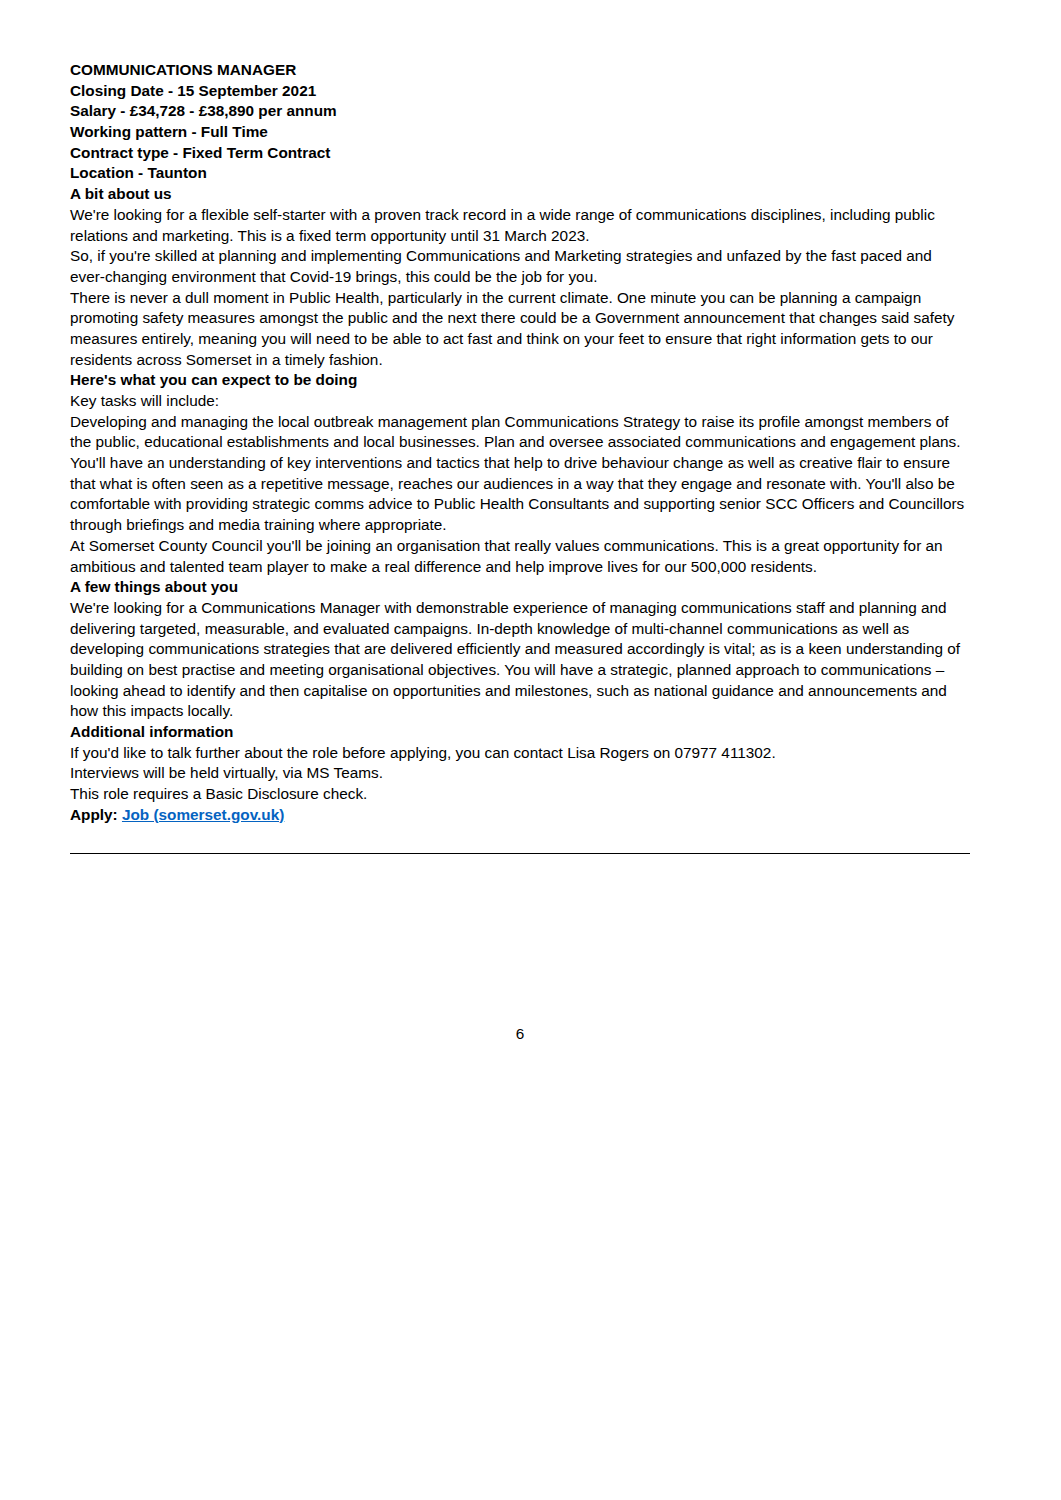COMMUNICATIONS MANAGER
Closing Date - 15 September 2021
Salary - £34,728 - £38,890 per annum
Working pattern - Full Time
Contract type - Fixed Term Contract
Location - Taunton
A bit about us
We're looking for a flexible self-starter with a proven track record in a wide range of communications disciplines, including public relations and marketing. This is a fixed term opportunity until 31 March 2023.
So, if you're skilled at planning and implementing Communications and Marketing strategies and unfazed by the fast paced and ever-changing environment that Covid-19 brings, this could be the job for you.
There is never a dull moment in Public Health, particularly in the current climate. One minute you can be planning a campaign promoting safety measures amongst the public and the next there could be a Government announcement that changes said safety measures entirely, meaning you will need to be able to act fast and think on your feet to ensure that right information gets to our residents across Somerset in a timely fashion.
Here's what you can expect to be doing
Key tasks will include:
Developing and managing the local outbreak management plan Communications Strategy to raise its profile amongst members of the public, educational establishments and local businesses. Plan and oversee associated communications and engagement plans.
You'll have an understanding of key interventions and tactics that help to drive behaviour change as well as creative flair to ensure that what is often seen as a repetitive message, reaches our audiences in a way that they engage and resonate with. You'll also be comfortable with providing strategic comms advice to Public Health Consultants and supporting senior SCC Officers and Councillors through briefings and media training where appropriate.
At Somerset County Council you'll be joining an organisation that really values communications. This is a great opportunity for an ambitious and talented team player to make a real difference and help improve lives for our 500,000 residents.
A few things about you
We're looking for a Communications Manager with demonstrable experience of managing communications staff and planning and delivering targeted, measurable, and evaluated campaigns. In-depth knowledge of multi-channel communications as well as developing communications strategies that are delivered efficiently and measured accordingly is vital; as is a keen understanding of building on best practise and meeting organisational objectives. You will have a strategic, planned approach to communications – looking ahead to identify and then capitalise on opportunities and milestones, such as national guidance and announcements and how this impacts locally.
Additional information
If you'd like to talk further about the role before applying, you can contact Lisa Rogers on 07977 411302.
Interviews will be held virtually, via MS Teams.
This role requires a Basic Disclosure check.
Apply: Job (somerset.gov.uk)
6